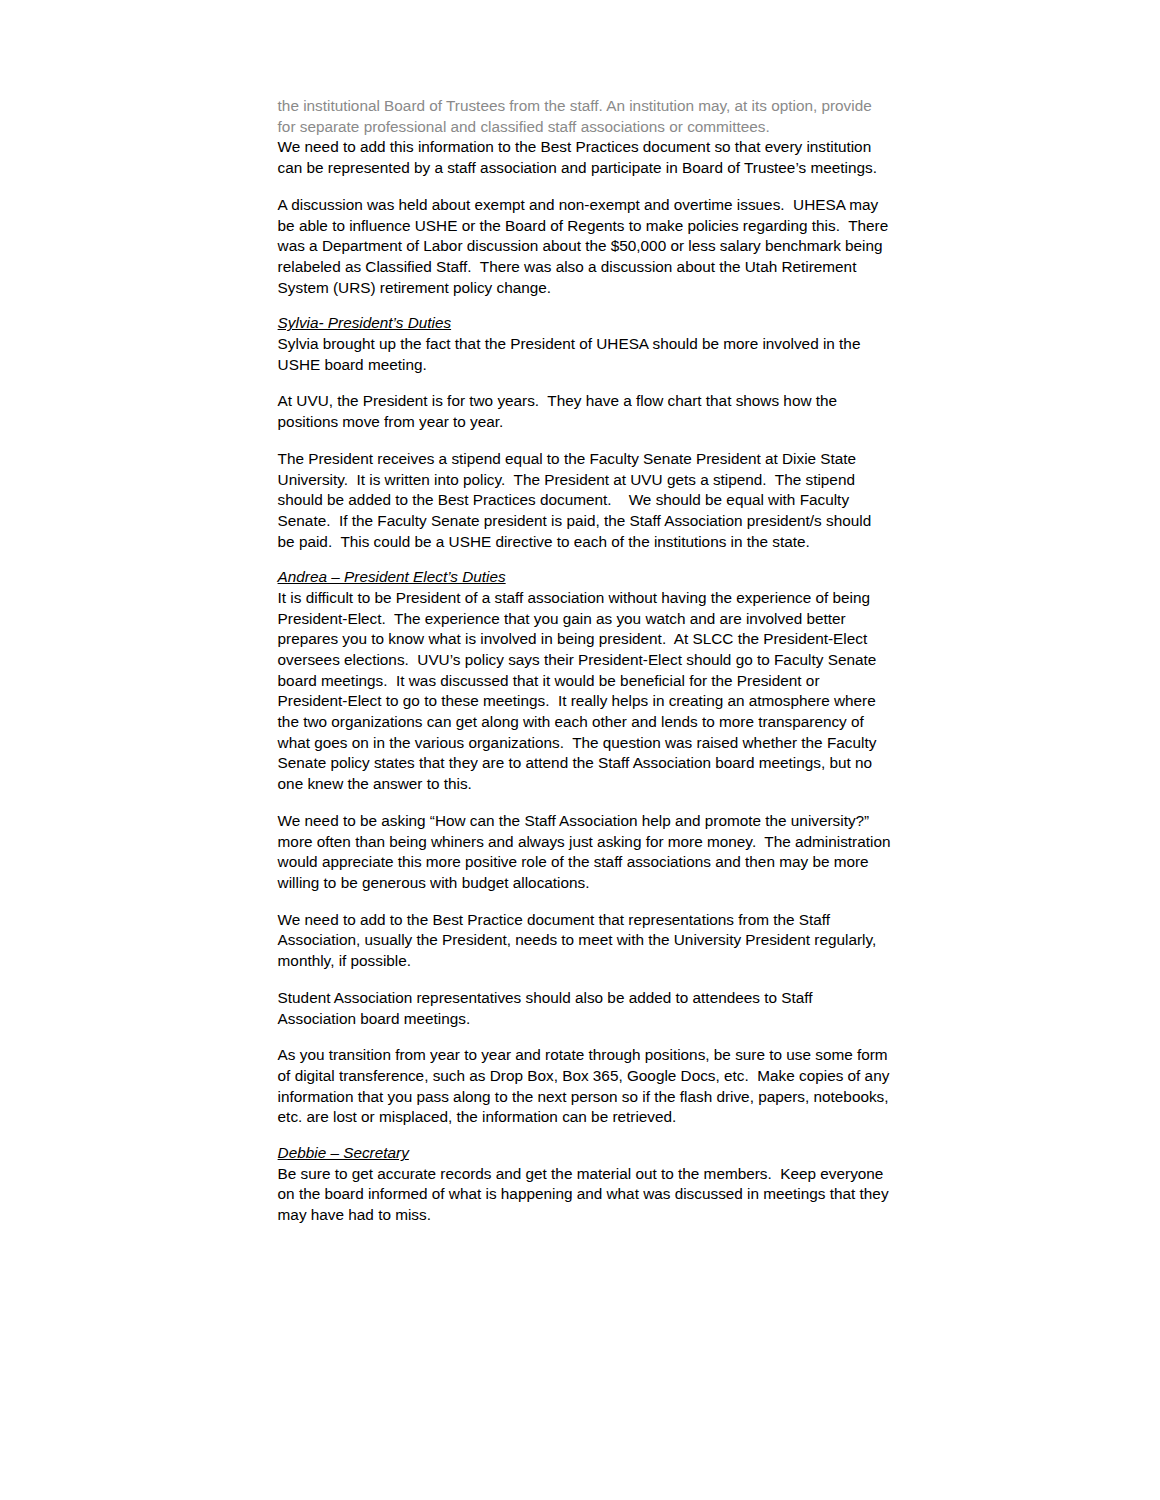the institutional Board of Trustees from the staff. An institution may, at its option, provide for separate professional and classified staff associations or committees.
We need to add this information to the Best Practices document so that every institution can be represented by a staff association and participate in Board of Trustee’s meetings.
A discussion was held about exempt and non-exempt and overtime issues. UHESA may be able to influence USHE or the Board of Regents to make policies regarding this. There was a Department of Labor discussion about the $50,000 or less salary benchmark being relabeled as Classified Staff. There was also a discussion about the Utah Retirement System (URS) retirement policy change.
Sylvia- President’s Duties
Sylvia brought up the fact that the President of UHESA should be more involved in the USHE board meeting.
At UVU, the President is for two years. They have a flow chart that shows how the positions move from year to year.
The President receives a stipend equal to the Faculty Senate President at Dixie State University. It is written into policy. The President at UVU gets a stipend. The stipend should be added to the Best Practices document. We should be equal with Faculty Senate. If the Faculty Senate president is paid, the Staff Association president/s should be paid. This could be a USHE directive to each of the institutions in the state.
Andrea – President Elect’s Duties
It is difficult to be President of a staff association without having the experience of being President-Elect. The experience that you gain as you watch and are involved better prepares you to know what is involved in being president. At SLCC the President-Elect oversees elections. UVU’s policy says their President-Elect should go to Faculty Senate board meetings. It was discussed that it would be beneficial for the President or President-Elect to go to these meetings. It really helps in creating an atmosphere where the two organizations can get along with each other and lends to more transparency of what goes on in the various organizations. The question was raised whether the Faculty Senate policy states that they are to attend the Staff Association board meetings, but no one knew the answer to this.
We need to be asking “How can the Staff Association help and promote the university?” more often than being whiners and always just asking for more money. The administration would appreciate this more positive role of the staff associations and then may be more willing to be generous with budget allocations.
We need to add to the Best Practice document that representations from the Staff Association, usually the President, needs to meet with the University President regularly, monthly, if possible.
Student Association representatives should also be added to attendees to Staff Association board meetings.
As you transition from year to year and rotate through positions, be sure to use some form of digital transference, such as Drop Box, Box 365, Google Docs, etc. Make copies of any information that you pass along to the next person so if the flash drive, papers, notebooks, etc. are lost or misplaced, the information can be retrieved.
Debbie – Secretary
Be sure to get accurate records and get the material out to the members. Keep everyone on the board informed of what is happening and what was discussed in meetings that they may have had to miss.